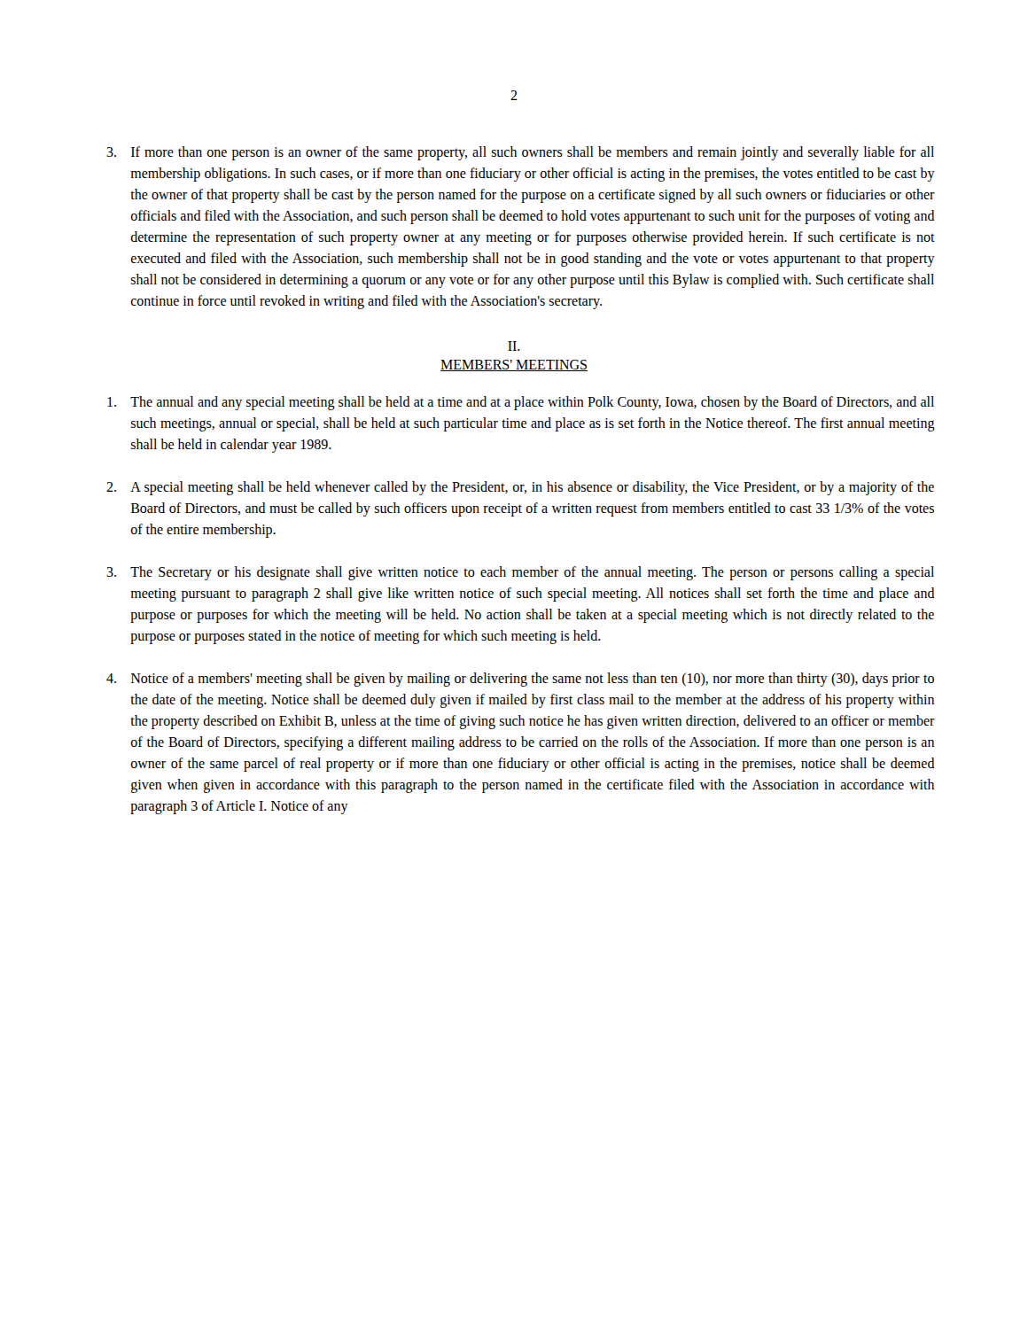2
3. If more than one person is an owner of the same property, all such owners shall be members and remain jointly and severally liable for all membership obligations. In such cases, or if more than one fiduciary or other official is acting in the premises, the votes entitled to be cast by the owner of that property shall be cast by the person named for the purpose on a certificate signed by all such owners or fiduciaries or other officials and filed with the Association, and such person shall be deemed to hold votes appurtenant to such unit for the purposes of voting and determine the representation of such property owner at any meeting or for purposes otherwise provided herein. If such certificate is not executed and filed with the Association, such membership shall not be in good standing and the vote or votes appurtenant to that property shall not be considered in determining a quorum or any vote or for any other purpose until this Bylaw is complied with. Such certificate shall continue in force until revoked in writing and filed with the Association's secretary.
II. MEMBERS' MEETINGS
1. The annual and any special meeting shall be held at a time and at a place within Polk County, Iowa, chosen by the Board of Directors, and all such meetings, annual or special, shall be held at such particular time and place as is set forth in the Notice thereof. The first annual meeting shall be held in calendar year 1989.
2. A special meeting shall be held whenever called by the President, or, in his absence or disability, the Vice President, or by a majority of the Board of Directors, and must be called by such officers upon receipt of a written request from members entitled to cast 33 1/3% of the votes of the entire membership.
3. The Secretary or his designate shall give written notice to each member of the annual meeting. The person or persons calling a special meeting pursuant to paragraph 2 shall give like written notice of such special meeting. All notices shall set forth the time and place and purpose or purposes for which the meeting will be held. No action shall be taken at a special meeting which is not directly related to the purpose or purposes stated in the notice of meeting for which such meeting is held.
4. Notice of a members' meeting shall be given by mailing or delivering the same not less than ten (10), nor more than thirty (30), days prior to the date of the meeting. Notice shall be deemed duly given if mailed by first class mail to the member at the address of his property within the property described on Exhibit B, unless at the time of giving such notice he has given written direction, delivered to an officer or member of the Board of Directors, specifying a different mailing address to be carried on the rolls of the Association. If more than one person is an owner of the same parcel of real property or if more than one fiduciary or other official is acting in the premises, notice shall be deemed given when given in accordance with this paragraph to the person named in the certificate filed with the Association in accordance with paragraph 3 of Article I. Notice of any